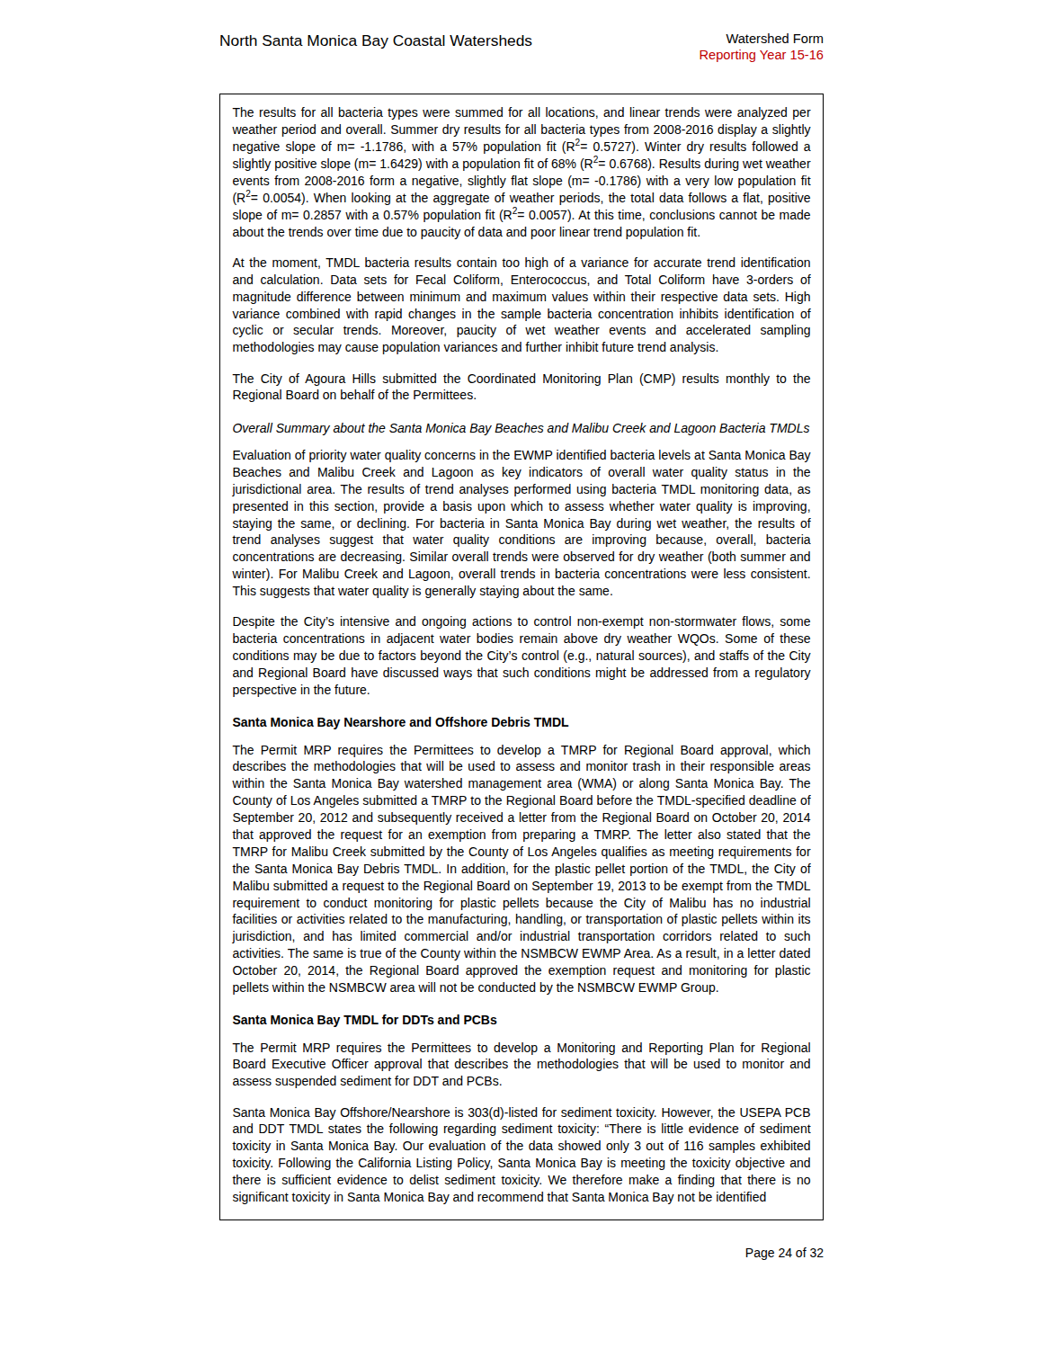North Santa Monica Bay Coastal Watersheds
Watershed Form
Reporting Year 15-16
The results for all bacteria types were summed for all locations, and linear trends were analyzed per weather period and overall. Summer dry results for all bacteria types from 2008-2016 display a slightly negative slope of m= -1.1786, with a 57% population fit (R2= 0.5727). Winter dry results followed a slightly positive slope (m= 1.6429) with a population fit of 68% (R2= 0.6768). Results during wet weather events from 2008-2016 form a negative, slightly flat slope (m= -0.1786) with a very low population fit (R2= 0.0054). When looking at the aggregate of weather periods, the total data follows a flat, positive slope of m= 0.2857 with a 0.57% population fit (R2= 0.0057). At this time, conclusions cannot be made about the trends over time due to paucity of data and poor linear trend population fit.
At the moment, TMDL bacteria results contain too high of a variance for accurate trend identification and calculation. Data sets for Fecal Coliform, Enterococcus, and Total Coliform have 3-orders of magnitude difference between minimum and maximum values within their respective data sets. High variance combined with rapid changes in the sample bacteria concentration inhibits identification of cyclic or secular trends. Moreover, paucity of wet weather events and accelerated sampling methodologies may cause population variances and further inhibit future trend analysis.
The City of Agoura Hills submitted the Coordinated Monitoring Plan (CMP) results monthly to the Regional Board on behalf of the Permittees.
Overall Summary about the Santa Monica Bay Beaches and Malibu Creek and Lagoon Bacteria TMDLs
Evaluation of priority water quality concerns in the EWMP identified bacteria levels at Santa Monica Bay Beaches and Malibu Creek and Lagoon as key indicators of overall water quality status in the jurisdictional area. The results of trend analyses performed using bacteria TMDL monitoring data, as presented in this section, provide a basis upon which to assess whether water quality is improving, staying the same, or declining. For bacteria in Santa Monica Bay during wet weather, the results of trend analyses suggest that water quality conditions are improving because, overall, bacteria concentrations are decreasing. Similar overall trends were observed for dry weather (both summer and winter). For Malibu Creek and Lagoon, overall trends in bacteria concentrations were less consistent. This suggests that water quality is generally staying about the same.
Despite the City’s intensive and ongoing actions to control non-exempt non-stormwater flows, some bacteria concentrations in adjacent water bodies remain above dry weather WQOs. Some of these conditions may be due to factors beyond the City’s control (e.g., natural sources), and staffs of the City and Regional Board have discussed ways that such conditions might be addressed from a regulatory perspective in the future.
Santa Monica Bay Nearshore and Offshore Debris TMDL
The Permit MRP requires the Permittees to develop a TMRP for Regional Board approval, which describes the methodologies that will be used to assess and monitor trash in their responsible areas within the Santa Monica Bay watershed management area (WMA) or along Santa Monica Bay. The County of Los Angeles submitted a TMRP to the Regional Board before the TMDL-specified deadline of September 20, 2012 and subsequently received a letter from the Regional Board on October 20, 2014 that approved the request for an exemption from preparing a TMRP. The letter also stated that the TMRP for Malibu Creek submitted by the County of Los Angeles qualifies as meeting requirements for the Santa Monica Bay Debris TMDL. In addition, for the plastic pellet portion of the TMDL, the City of Malibu submitted a request to the Regional Board on September 19, 2013 to be exempt from the TMDL requirement to conduct monitoring for plastic pellets because the City of Malibu has no industrial facilities or activities related to the manufacturing, handling, or transportation of plastic pellets within its jurisdiction, and has limited commercial and/or industrial transportation corridors related to such activities. The same is true of the County within the NSMBCW EWMP Area. As a result, in a letter dated October 20, 2014, the Regional Board approved the exemption request and monitoring for plastic pellets within the NSMBCW area will not be conducted by the NSMBCW EWMP Group.
Santa Monica Bay TMDL for DDTs and PCBs
The Permit MRP requires the Permittees to develop a Monitoring and Reporting Plan for Regional Board Executive Officer approval that describes the methodologies that will be used to monitor and assess suspended sediment for DDT and PCBs.
Santa Monica Bay Offshore/Nearshore is 303(d)-listed for sediment toxicity. However, the USEPA PCB and DDT TMDL states the following regarding sediment toxicity: “There is little evidence of sediment toxicity in Santa Monica Bay. Our evaluation of the data showed only 3 out of 116 samples exhibited toxicity. Following the California Listing Policy, Santa Monica Bay is meeting the toxicity objective and there is sufficient evidence to delist sediment toxicity. We therefore make a finding that there is no significant toxicity in Santa Monica Bay and recommend that Santa Monica Bay not be identified
Page 24 of 32